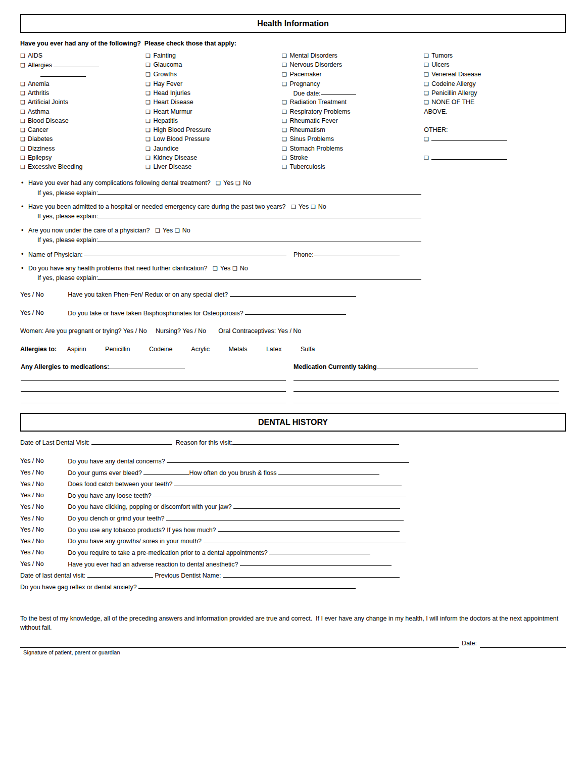Health Information
Have you ever had any of the following? Please check those that apply:
| AIDS | Fainting | Mental Disorders | Tumors |
| Allergies | Glaucoma | Nervous Disorders | Ulcers |
| | Growths | Pacemaker | Venereal Disease |
| Anemia | Hay Fever | Pregnancy | Codeine Allergy |
| Arthritis | Head Injuries | Due date: | Penicillin Allergy |
| Artificial Joints | Heart Disease | Radiation Treatment | NONE OF THE |
| Asthma | Heart Murmur | Respiratory Problems | ABOVE. |
| Blood Disease | Hepatitis | Rheumatic Fever | |
| Cancer | High Blood Pressure | Rheumatism | OTHER: |
| Diabetes | Low Blood Pressure | Sinus Problems | |
| Dizziness | Jaundice | Stomach Problems | |
| Epilepsy | Kidney Disease | Stroke | |
| Excessive Bleeding | Liver Disease | Tuberculosis | |
Have you ever had any complications following dental treatment? Yes No If yes, please explain:
Have you been admitted to a hospital or needed emergency care during the past two years? Yes No If yes, please explain:
Are you now under the care of a physician? Yes No If yes, please explain:
Name of Physician: Phone:
Do you have any health problems that need further clarification? Yes No If yes, please explain:
Yes / No Have you taken Phen-Fen/ Redux or on any special diet?
Yes / No Do you take or have taken Bisphosphonates for Osteoporosis?
Women: Are you pregnant or trying? Yes / No Nursing? Yes / No Oral Contraceptives: Yes / No
Allergies to: Aspirin Penicillin Codeine Acrylic Metals Latex Sulfa
| Any Allergies to medications: | Medication Currently taking |
DENTAL HISTORY
Date of Last Dental Visit: Reason for this visit:
Yes / No Do you have any dental concerns?
Yes / No Do your gums ever bleed? How often do you brush & floss
Yes / No Does food catch between your teeth?
Yes / No Do you have any loose teeth?
Yes / No Do you have clicking, popping or discomfort with your jaw?
Yes / No Do you clench or grind your teeth?
Yes / No Do you use any tobacco products? If yes how much?
Yes / No Do you have any growths/ sores in your mouth?
Yes / No Do you require to take a pre-medication prior to a dental appointments?
Yes / No Have you ever had an adverse reaction to dental anesthetic?
Date of last dental visit: Previous Dentist Name:
Do you have gag reflex or dental anxiety?
To the best of my knowledge, all of the preceding answers and information provided are true and correct. If I ever have any change in my health, I will inform the doctors at the next appointment without fail.
Date:
Signature of patient, parent or guardian